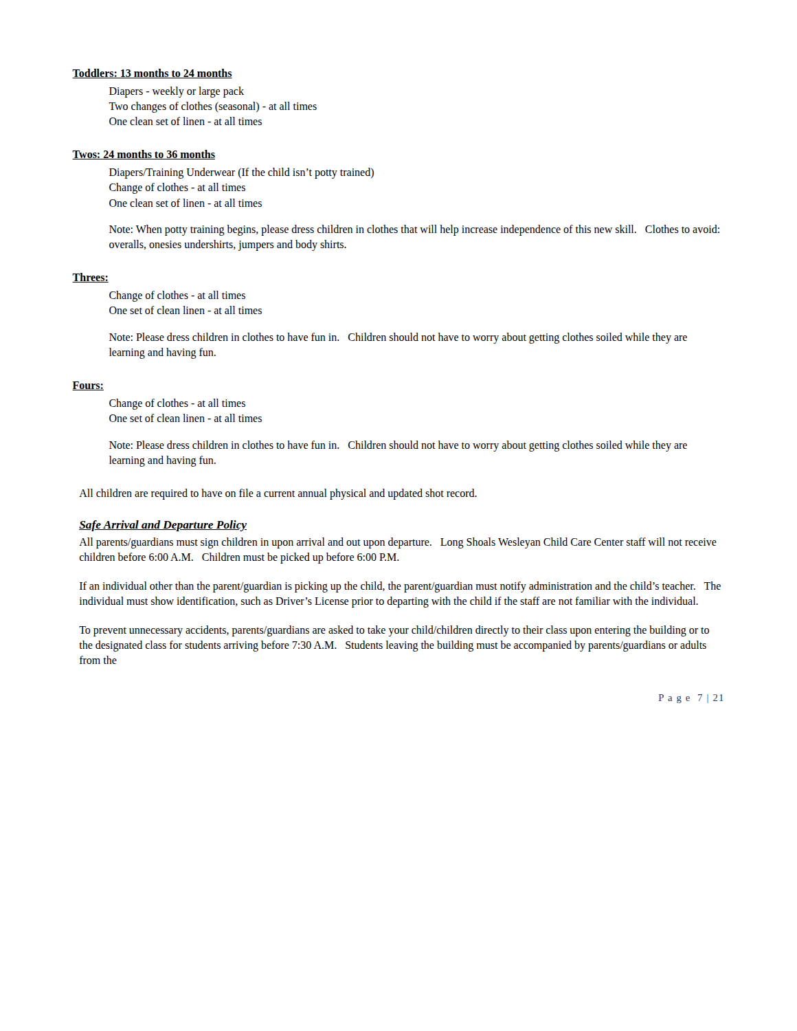Toddlers: 13 months to 24 months
Diapers - weekly or large pack
Two changes of clothes (seasonal) - at all times
One clean set of linen - at all times
Twos: 24 months to 36 months
Diapers/Training Underwear (If the child isn’t potty trained)
Change of clothes - at all times
One clean set of linen - at all times
Note: When potty training begins, please dress children in clothes that will help increase independence of this new skill. Clothes to avoid: overalls, onesies undershirts, jumpers and body shirts.
Threes:
Change of clothes - at all times
One set of clean linen - at all times
Note: Please dress children in clothes to have fun in. Children should not have to worry about getting clothes soiled while they are learning and having fun.
Fours:
Change of clothes - at all times
One set of clean linen - at all times
Note: Please dress children in clothes to have fun in. Children should not have to worry about getting clothes soiled while they are learning and having fun.
All children are required to have on file a current annual physical and updated shot record.
Safe Arrival and Departure Policy
All parents/guardians must sign children in upon arrival and out upon departure. Long Shoals Wesleyan Child Care Center staff will not receive children before 6:00 A.M. Children must be picked up before 6:00 P.M.
If an individual other than the parent/guardian is picking up the child, the parent/guardian must notify administration and the child’s teacher. The individual must show identification, such as Driver’s License prior to departing with the child if the staff are not familiar with the individual.
To prevent unnecessary accidents, parents/guardians are asked to take your child/children directly to their class upon entering the building or to the designated class for students arriving before 7:30 A.M. Students leaving the building must be accompanied by parents/guardians or adults from the
P a g e 7 | 21